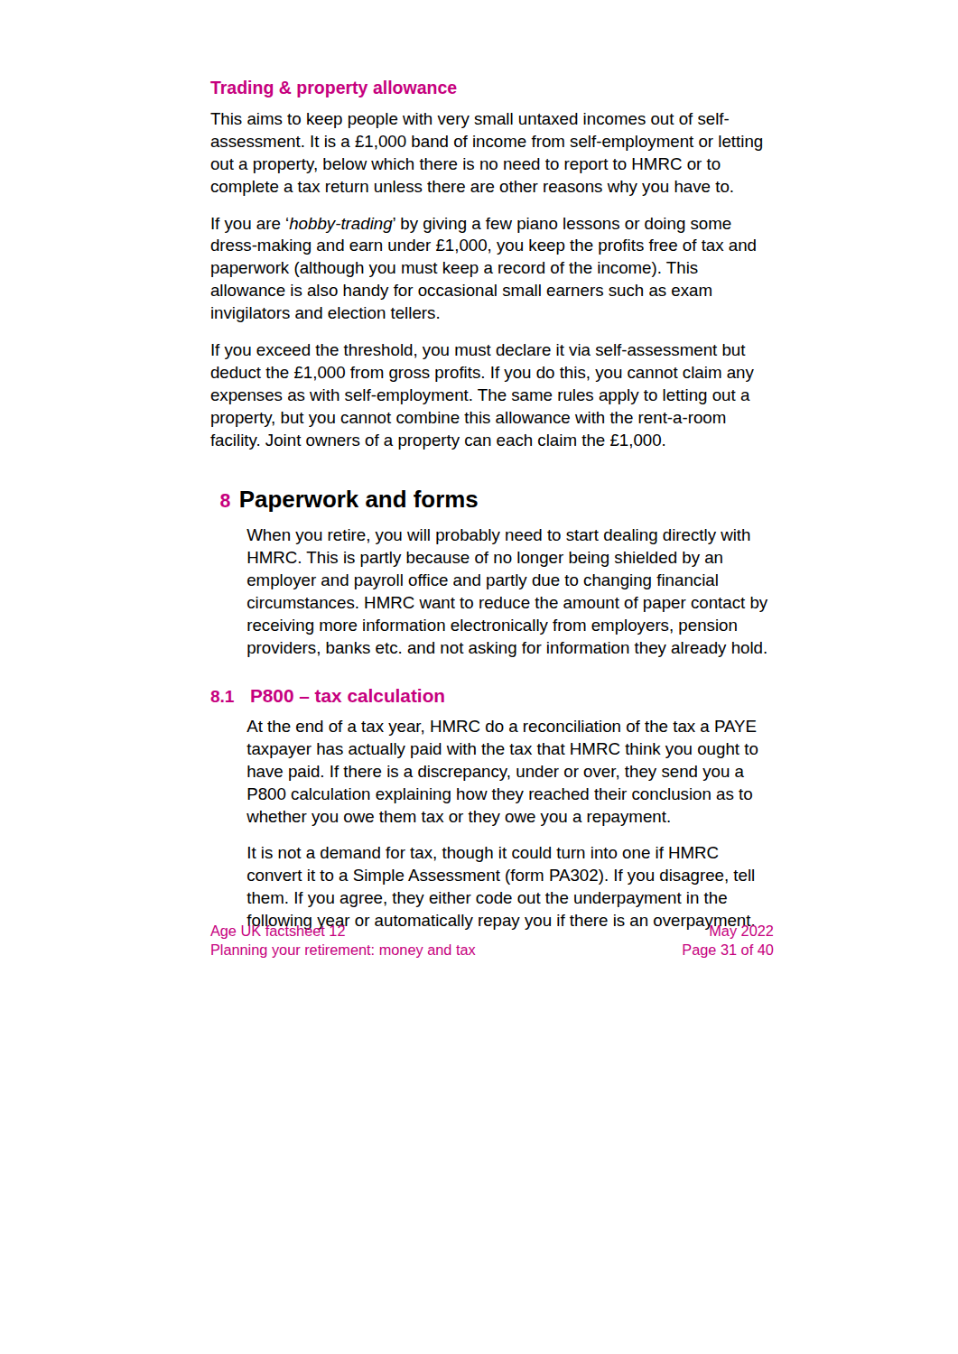Trading & property allowance
This aims to keep people with very small untaxed incomes out of self-assessment. It is a £1,000 band of income from self-employment or letting out a property, below which there is no need to report to HMRC or to complete a tax return unless there are other reasons why you have to.
If you are ‘hobby-trading’ by giving a few piano lessons or doing some dress-making and earn under £1,000, you keep the profits free of tax and paperwork (although you must keep a record of the income). This allowance is also handy for occasional small earners such as exam invigilators and election tellers.
If you exceed the threshold, you must declare it via self-assessment but deduct the £1,000 from gross profits. If you do this, you cannot claim any expenses as with self-employment. The same rules apply to letting out a property, but you cannot combine this allowance with the rent-a-room facility. Joint owners of a property can each claim the £1,000.
8 Paperwork and forms
When you retire, you will probably need to start dealing directly with HMRC. This is partly because of no longer being shielded by an employer and payroll office and partly due to changing financial circumstances. HMRC want to reduce the amount of paper contact by receiving more information electronically from employers, pension providers, banks etc. and not asking for information they already hold.
8.1 P800 – tax calculation
At the end of a tax year, HMRC do a reconciliation of the tax a PAYE taxpayer has actually paid with the tax that HMRC think you ought to have paid. If there is a discrepancy, under or over, they send you a P800 calculation explaining how they reached their conclusion as to whether you owe them tax or they owe you a repayment.
It is not a demand for tax, though it could turn into one if HMRC convert it to a Simple Assessment (form PA302). If you disagree, tell them. If you agree, they either code out the underpayment in the following year or automatically repay you if there is an overpayment.
Age UK factsheet 12 Planning your retirement: money and tax
May 2022 Page 31 of 40